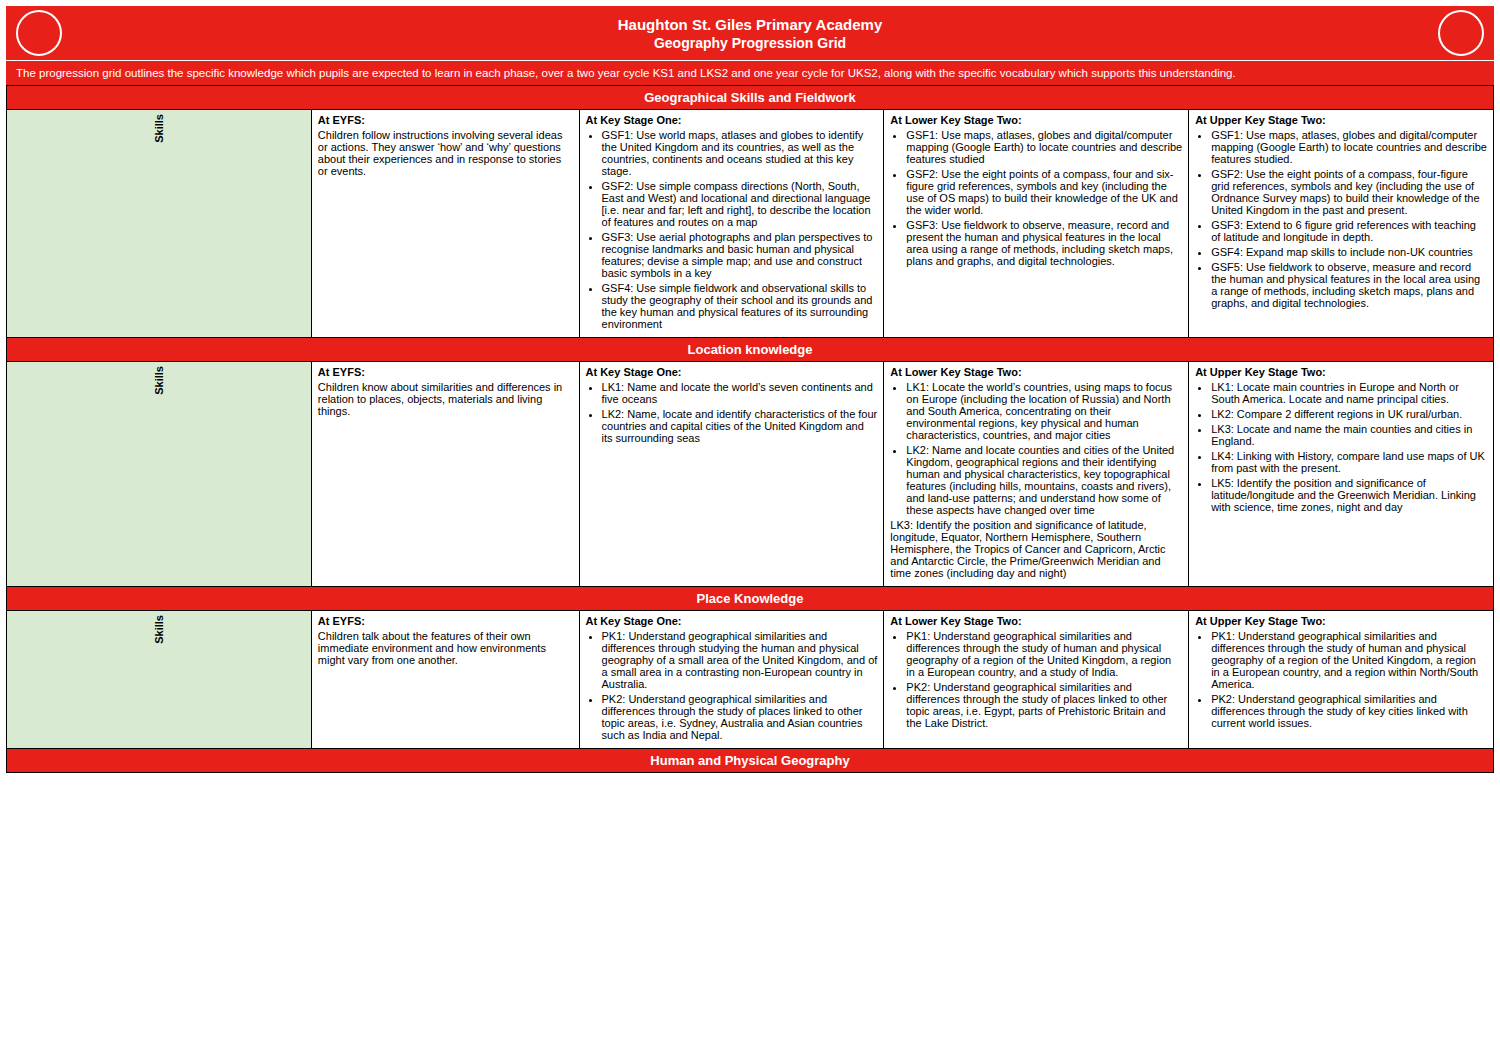Haughton St. Giles Primary Academy
Geography Progression Grid
The progression grid outlines the specific knowledge which pupils are expected to learn in each phase, over a two year cycle KS1 and LKS2 and one year cycle for UKS2, along with the specific vocabulary which supports this understanding.
| Geographical Skills and Fieldwork |
| Skills | At EYFS: Children follow instructions involving several ideas or actions. They answer ‘how’ and ‘why’ questions about their experiences and in response to stories or events. | At Key Stage One: GSF1: Use world maps, atlases and globes to identify the United Kingdom and its countries, as well as the countries, continents and oceans studied at this key stage. GSF2: Use simple compass directions (North, South, East and West) and locational and directional language [i.e. near and far; left and right], to describe the location of features and routes on a map GSF3: Use aerial photographs and plan perspectives to recognise landmarks and basic human and physical features; devise a simple map; and use and construct basic symbols in a key GSF4: Use simple fieldwork and observational skills to study the geography of their school and its grounds and the key human and physical features of its surrounding environment | At Lower Key Stage Two: GSF1: Use maps, atlases, globes and digital/computer mapping (Google Earth) to locate countries and describe features studied GSF2: Use the eight points of a compass, four and six-figure grid references, symbols and key (including the use of OS maps) to build their knowledge of the UK and the wider world. GSF3: Use fieldwork to observe, measure, record and present the human and physical features in the local area using a range of methods, including sketch maps, plans and graphs, and digital technologies. | At Upper Key Stage Two: GSF1: Use maps, atlases, globes and digital/computer mapping (Google Earth) to locate countries and describe features studied. GSF2: Use the eight points of a compass, four-figure grid references, symbols and key (including the use of Ordnance Survey maps) to build their knowledge of the United Kingdom in the past and present. GSF3: Extend to 6 figure grid references with teaching of latitude and longitude in depth. GSF4: Expand map skills to include non-UK countries GSF5: Use fieldwork to observe, measure and record the human and physical features in the local area using a range of methods, including sketch maps, plans and graphs, and digital technologies. |
| Location knowledge |
| Skills | At EYFS: Children know about similarities and differences in relation to places, objects, materials and living things. | At Key Stage One: LK1: Name and locate the world’s seven continents and five oceans LK2: Name, locate and identify characteristics of the four countries and capital cities of the United Kingdom and its surrounding seas | At Lower Key Stage Two: LK1: Locate the world’s countries, using maps to focus on Europe (including the location of Russia) and North and South America, concentrating on their environmental regions, key physical and human characteristics, countries, and major cities LK2: Name and locate counties and cities of the United Kingdom, geographical regions and their identifying human and physical characteristics, key topographical features (including hills, mountains, coasts and rivers), and land-use patterns; and understand how some of these aspects have changed over time LK3: Identify the position and significance of latitude, longitude, Equator, Northern Hemisphere, Southern Hemisphere, the Tropics of Cancer and Capricorn, Arctic and Antarctic Circle, the Prime/Greenwich Meridian and time zones (including day and night) | At Upper Key Stage Two: LK1: Locate main countries in Europe and North or South America. Locate and name principal cities. LK2: Compare 2 different regions in UK rural/urban. LK3: Locate and name the main counties and cities in England. LK4: Linking with History, compare land use maps of UK from past with the present. LK5: Identify the position and significance of latitude/longitude and the Greenwich Meridian. Linking with science, time zones, night and day |
| Place Knowledge |
| Skills | At EYFS: Children talk about the features of their own immediate environment and how environments might vary from one another. | At Key Stage One: PK1: Understand geographical similarities and differences through studying the human and physical geography of a small area of the United Kingdom, and of a small area in a contrasting non-European country in Australia. PK2: Understand geographical similarities and differences through the study of places linked to other topic areas, i.e. Sydney, Australia and Asian countries such as India and Nepal. | At Lower Key Stage Two: PK1: Understand geographical similarities and differences through the study of human and physical geography of a region of the United Kingdom, a region in a European country, and a study of India. PK2: Understand geographical similarities and differences through the study of places linked to other topic areas, i.e. Egypt, parts of Prehistoric Britain and the Lake District. | At Upper Key Stage Two: PK1: Understand geographical similarities and differences through the study of human and physical geography of a region of the United Kingdom, a region in a European country, and a region within North/South America. PK2: Understand geographical similarities and differences through the study of key cities linked with current world issues. |
| Human and Physical Geography |